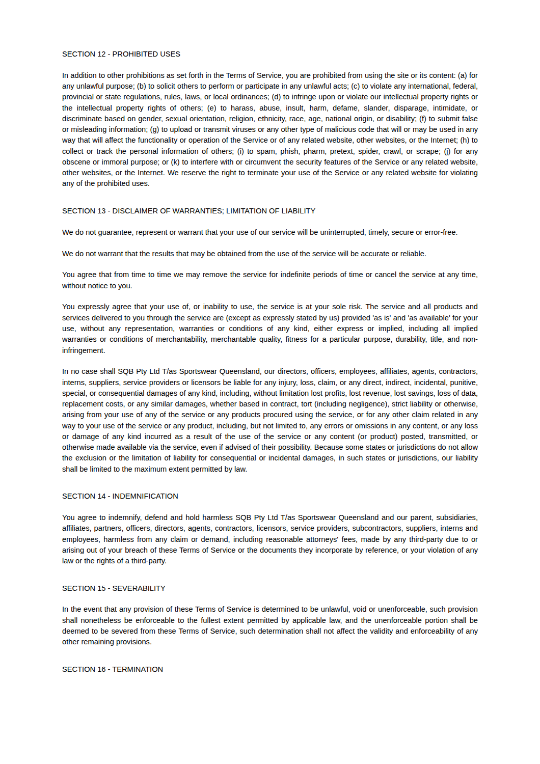SECTION 12 - PROHIBITED USES
In addition to other prohibitions as set forth in the Terms of Service, you are prohibited from using the site or its content: (a) for any unlawful purpose; (b) to solicit others to perform or participate in any unlawful acts; (c) to violate any international, federal, provincial or state regulations, rules, laws, or local ordinances; (d) to infringe upon or violate our intellectual property rights or the intellectual property rights of others; (e) to harass, abuse, insult, harm, defame, slander, disparage, intimidate, or discriminate based on gender, sexual orientation, religion, ethnicity, race, age, national origin, or disability; (f) to submit false or misleading information; (g) to upload or transmit viruses or any other type of malicious code that will or may be used in any way that will affect the functionality or operation of the Service or of any related website, other websites, or the Internet; (h) to collect or track the personal information of others; (i) to spam, phish, pharm, pretext, spider, crawl, or scrape; (j) for any obscene or immoral purpose; or (k) to interfere with or circumvent the security features of the Service or any related website, other websites, or the Internet. We reserve the right to terminate your use of the Service or any related website for violating any of the prohibited uses.
SECTION 13 - DISCLAIMER OF WARRANTIES; LIMITATION OF LIABILITY
We do not guarantee, represent or warrant that your use of our service will be uninterrupted, timely, secure or error-free.
We do not warrant that the results that may be obtained from the use of the service will be accurate or reliable.
You agree that from time to time we may remove the service for indefinite periods of time or cancel the service at any time, without notice to you.
You expressly agree that your use of, or inability to use, the service is at your sole risk. The service and all products and services delivered to you through the service are (except as expressly stated by us) provided 'as is' and 'as available' for your use, without any representation, warranties or conditions of any kind, either express or implied, including all implied warranties or conditions of merchantability, merchantable quality, fitness for a particular purpose, durability, title, and non-infringement.
In no case shall SQB Pty Ltd T/as Sportswear Queensland, our directors, officers, employees, affiliates, agents, contractors, interns, suppliers, service providers or licensors be liable for any injury, loss, claim, or any direct, indirect, incidental, punitive, special, or consequential damages of any kind, including, without limitation lost profits, lost revenue, lost savings, loss of data, replacement costs, or any similar damages, whether based in contract, tort (including negligence), strict liability or otherwise, arising from your use of any of the service or any products procured using the service, or for any other claim related in any way to your use of the service or any product, including, but not limited to, any errors or omissions in any content, or any loss or damage of any kind incurred as a result of the use of the service or any content (or product) posted, transmitted, or otherwise made available via the service, even if advised of their possibility. Because some states or jurisdictions do not allow the exclusion or the limitation of liability for consequential or incidental damages, in such states or jurisdictions, our liability shall be limited to the maximum extent permitted by law.
SECTION 14 - INDEMNIFICATION
You agree to indemnify, defend and hold harmless SQB Pty Ltd T/as Sportswear Queensland and our parent, subsidiaries, affiliates, partners, officers, directors, agents, contractors, licensors, service providers, subcontractors, suppliers, interns and employees, harmless from any claim or demand, including reasonable attorneys' fees, made by any third-party due to or arising out of your breach of these Terms of Service or the documents they incorporate by reference, or your violation of any law or the rights of a third-party.
SECTION 15 - SEVERABILITY
In the event that any provision of these Terms of Service is determined to be unlawful, void or unenforceable, such provision shall nonetheless be enforceable to the fullest extent permitted by applicable law, and the unenforceable portion shall be deemed to be severed from these Terms of Service, such determination shall not affect the validity and enforceability of any other remaining provisions.
SECTION 16 - TERMINATION